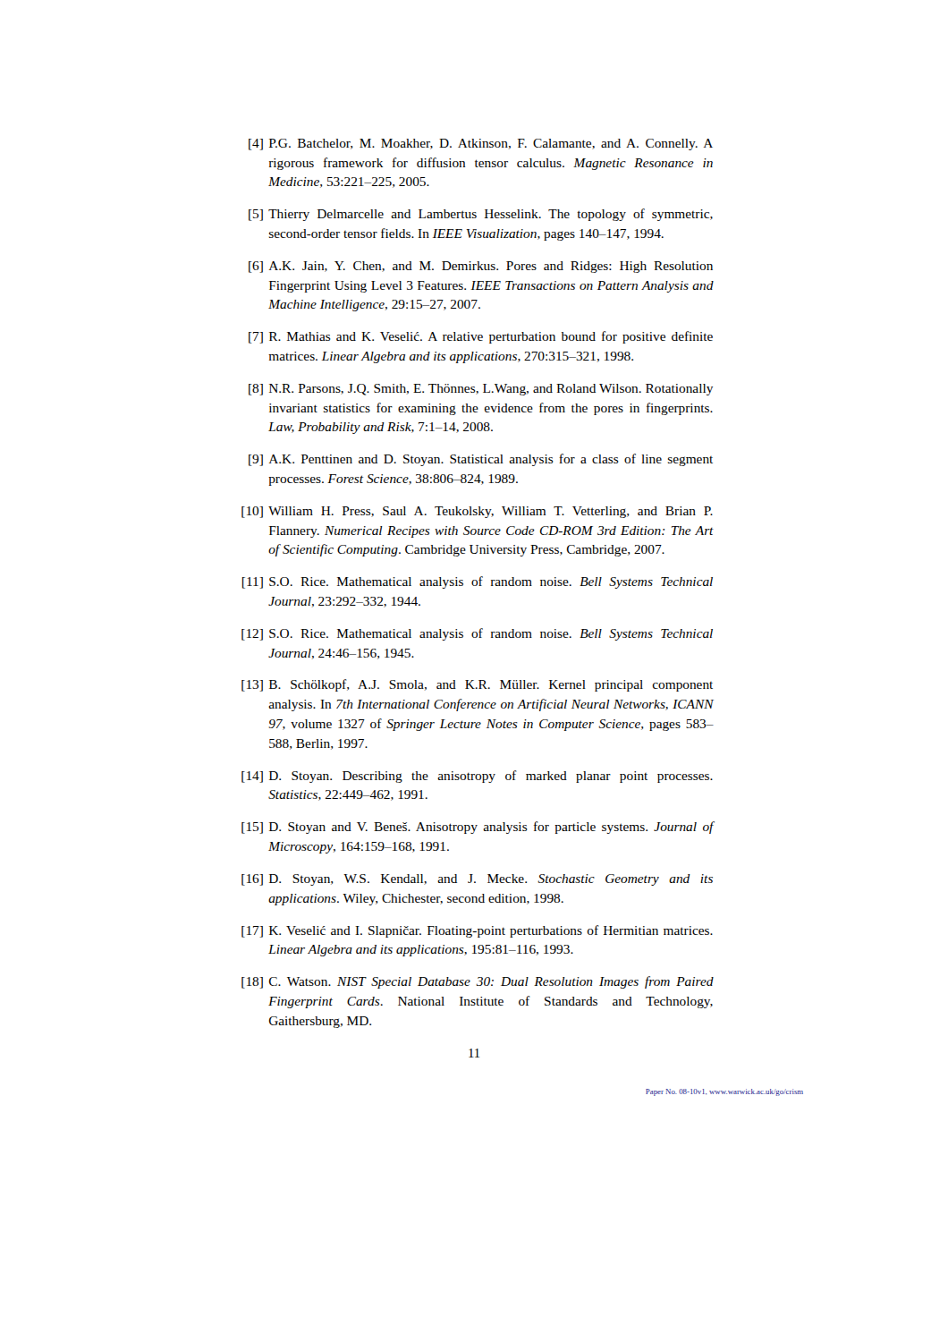[4] P.G. Batchelor, M. Moakher, D. Atkinson, F. Calamante, and A. Connelly. A rigorous framework for diffusion tensor calculus. Magnetic Resonance in Medicine, 53:221–225, 2005.
[5] Thierry Delmarcelle and Lambertus Hesselink. The topology of symmetric, second-order tensor fields. In IEEE Visualization, pages 140–147, 1994.
[6] A.K. Jain, Y. Chen, and M. Demirkus. Pores and Ridges: High Resolution Fingerprint Using Level 3 Features. IEEE Transactions on Pattern Analysis and Machine Intelligence, 29:15–27, 2007.
[7] R. Mathias and K. Veselić. A relative perturbation bound for positive definite matrices. Linear Algebra and its applications, 270:315–321, 1998.
[8] N.R. Parsons, J.Q. Smith, E. Thönnes, L.Wang, and Roland Wilson. Rotationally invariant statistics for examining the evidence from the pores in fingerprints. Law, Probability and Risk, 7:1–14, 2008.
[9] A.K. Penttinen and D. Stoyan. Statistical analysis for a class of line segment processes. Forest Science, 38:806–824, 1989.
[10] William H. Press, Saul A. Teukolsky, William T. Vetterling, and Brian P. Flannery. Numerical Recipes with Source Code CD-ROM 3rd Edition: The Art of Scientific Computing. Cambridge University Press, Cambridge, 2007.
[11] S.O. Rice. Mathematical analysis of random noise. Bell Systems Technical Journal, 23:292–332, 1944.
[12] S.O. Rice. Mathematical analysis of random noise. Bell Systems Technical Journal, 24:46–156, 1945.
[13] B. Schölkopf, A.J. Smola, and K.R. Müller. Kernel principal component analysis. In 7th International Conference on Artificial Neural Networks, ICANN 97, volume 1327 of Springer Lecture Notes in Computer Science, pages 583–588, Berlin, 1997.
[14] D. Stoyan. Describing the anisotropy of marked planar point processes. Statistics, 22:449–462, 1991.
[15] D. Stoyan and V. Beneš. Anisotropy analysis for particle systems. Journal of Microscopy, 164:159–168, 1991.
[16] D. Stoyan, W.S. Kendall, and J. Mecke. Stochastic Geometry and its applications. Wiley, Chichester, second edition, 1998.
[17] K. Veselić and I. Slapničar. Floating-point perturbations of Hermitian matrices. Linear Algebra and its applications, 195:81–116, 1993.
[18] C. Watson. NIST Special Database 30: Dual Resolution Images from Paired Fingerprint Cards. National Institute of Standards and Technology, Gaithersburg, MD.
11
Paper No. 08-10v1, www.warwick.ac.uk/go/crism